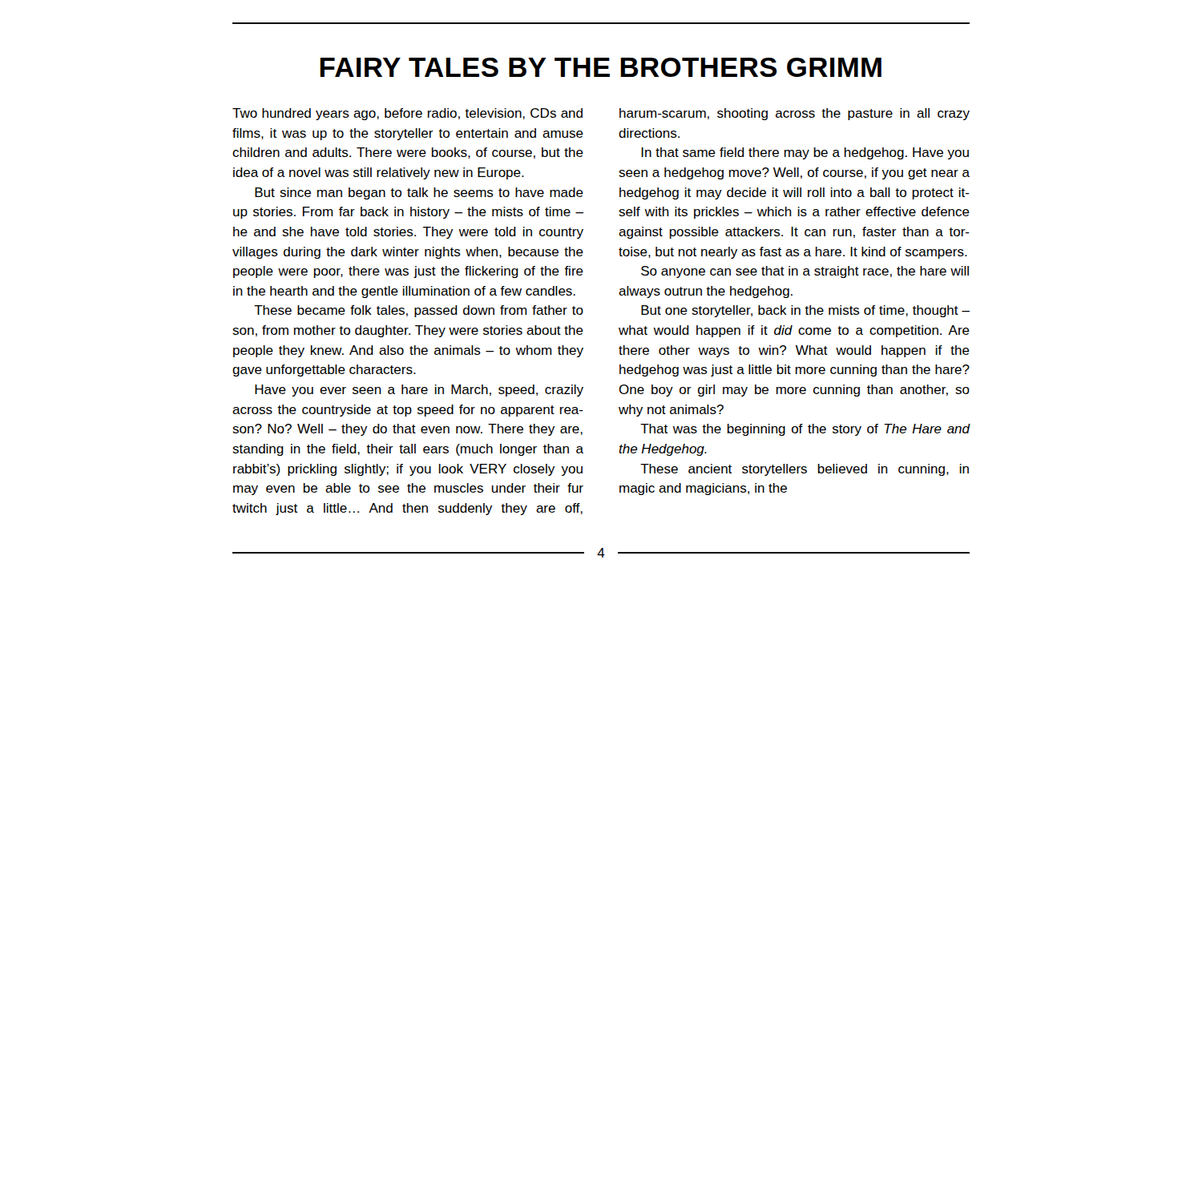FAIRY TALES BY THE BROTHERS GRIMM
Two hundred years ago, before radio, television, CDs and films, it was up to the storyteller to entertain and amuse children and adults. There were books, of course, but the idea of a novel was still relatively new in Europe.
But since man began to talk he seems to have made up stories. From far back in history – the mists of time – he and she have told stories. They were told in country villages during the dark winter nights when, because the people were poor, there was just the flickering of the fire in the hearth and the gentle illumination of a few candles.
These became folk tales, passed down from father to son, from mother to daughter. They were stories about the people they knew. And also the animals – to whom they gave unforgettable characters.
Have you ever seen a hare in March, speed, crazily across the countryside at top speed for no apparent reason? No? Well – they do that even now. There they are, standing in the field, their tall ears (much longer than a rabbit’s) prickling slightly; if you look VERY closely you may even be able to see the muscles under their fur twitch just a little… And then suddenly they are off, harum-scarum, shooting across the pasture in all crazy directions.
In that same field there may be a hedgehog. Have you seen a hedgehog move? Well, of course, if you get near a hedgehog it may decide it will roll into a ball to protect itself with its prickles – which is a rather effective defence against possible attackers. It can run, faster than a tortoise, but not nearly as fast as a hare. It kind of scampers.
So anyone can see that in a straight race, the hare will always outrun the hedgehog.
But one storyteller, back in the mists of time, thought – what would happen if it did come to a competition. Are there other ways to win? What would happen if the hedgehog was just a little bit more cunning than the hare? One boy or girl may be more cunning than another, so why not animals?
That was the beginning of the story of The Hare and the Hedgehog.
These ancient storytellers believed in cunning, in magic and magicians, in the
4